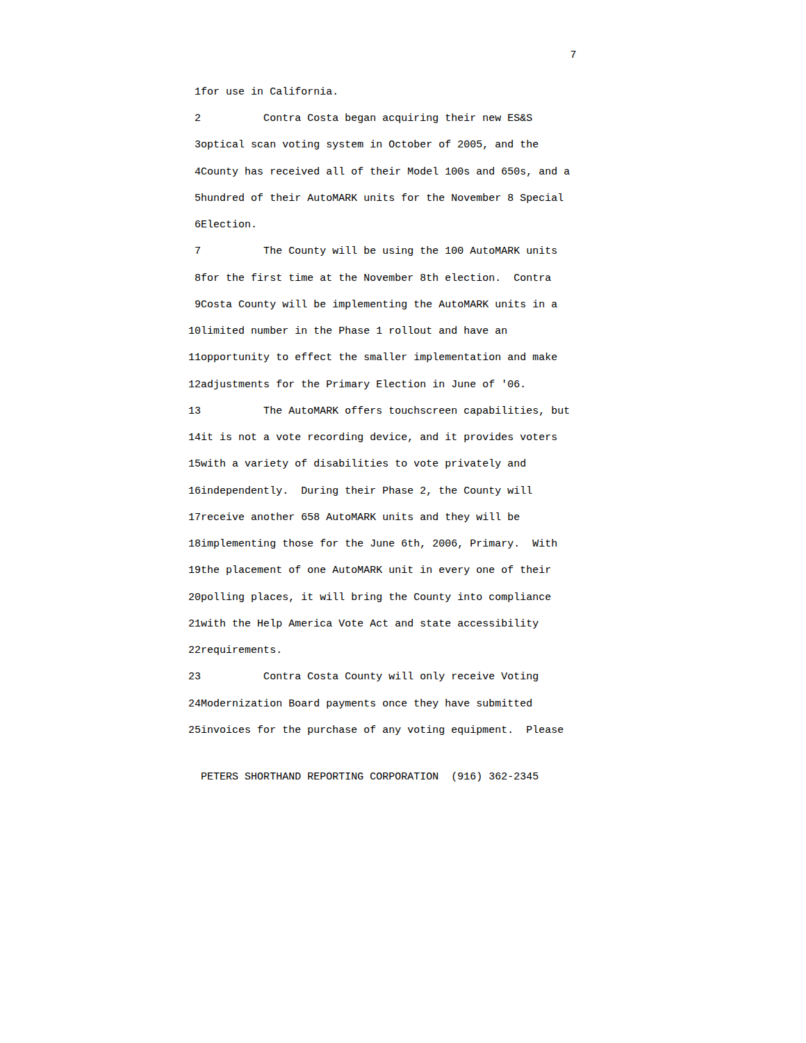7
| 1 | for use in California. |
| 2 | Contra Costa began acquiring their new ES&S |
| 3 | optical scan voting system in October of 2005, and the |
| 4 | County has received all of their Model 100s and 650s, and a |
| 5 | hundred of their AutoMARK units for the November 8 Special |
| 6 | Election. |
| 7 | The County will be using the 100 AutoMARK units |
| 8 | for the first time at the November 8th election. Contra |
| 9 | Costa County will be implementing the AutoMARK units in a |
| 10 | limited number in the Phase 1 rollout and have an |
| 11 | opportunity to effect the smaller implementation and make |
| 12 | adjustments for the Primary Election in June of '06. |
| 13 | The AutoMARK offers touchscreen capabilities, but |
| 14 | it is not a vote recording device, and it provides voters |
| 15 | with a variety of disabilities to vote privately and |
| 16 | independently. During their Phase 2, the County will |
| 17 | receive another 658 AutoMARK units and they will be |
| 18 | implementing those for the June 6th, 2006, Primary. With |
| 19 | the placement of one AutoMARK unit in every one of their |
| 20 | polling places, it will bring the County into compliance |
| 21 | with the Help America Vote Act and state accessibility |
| 22 | requirements. |
| 23 | Contra Costa County will only receive Voting |
| 24 | Modernization Board payments once they have submitted |
| 25 | invoices for the purchase of any voting equipment. Please |
PETERS SHORTHAND REPORTING CORPORATION (916) 362-2345